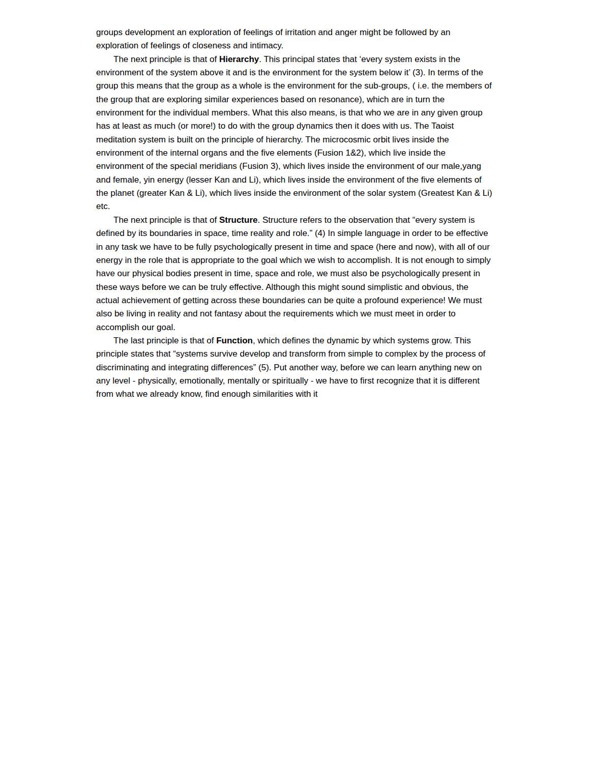groups development an exploration of feelings of irritation and anger might be followed by an exploration of feelings of closeness and intimacy.
The next principle is that of Hierarchy. This principal states that ‘every system exists in the environment of the system above it and is the environment for the system below it’ (3). In terms of the group this means that the group as a whole is the environment for the sub-groups, ( i.e. the members of the group that are exploring similar experiences based on resonance), which are in turn the environment for the individual members. What this also means, is that who we are in any given group has at least as much (or more!) to do with the group dynamics then it does with us. The Taoist meditation system is built on the principle of hierarchy. The microcosmic orbit lives inside the environment of the internal organs and the five elements (Fusion 1&2), which live inside the environment of the special meridians (Fusion 3), which lives inside the environment of our male,yang and female, yin energy (lesser Kan and Li), which lives inside the environment of the five elements of the planet (greater Kan & Li), which lives inside the environment of the solar system (Greatest Kan & Li) etc.
The next principle is that of Structure. Structure refers to the observation that “every system is defined by its boundaries in space, time reality and role.” (4) In simple language in order to be effective in any task we have to be fully psychologically present in time and space (here and now), with all of our energy in the role that is appropriate to the goal which we wish to accomplish. It is not enough to simply have our physical bodies present in time, space and role, we must also be psychologically present in these ways before we can be truly effective. Although this might sound simplistic and obvious, the actual achievement of getting across these boundaries can be quite a profound experience! We must also be living in reality and not fantasy about the requirements which we must meet in order to accomplish our goal.
The last principle is that of Function, which defines the dynamic by which systems grow. This principle states that “systems survive develop and transform from simple to complex by the process of discriminating and integrating differences” (5). Put another way, before we can learn anything new on any level - physically, emotionally, mentally or spiritually - we have to first recognize that it is different from what we already know, find enough similarities with it